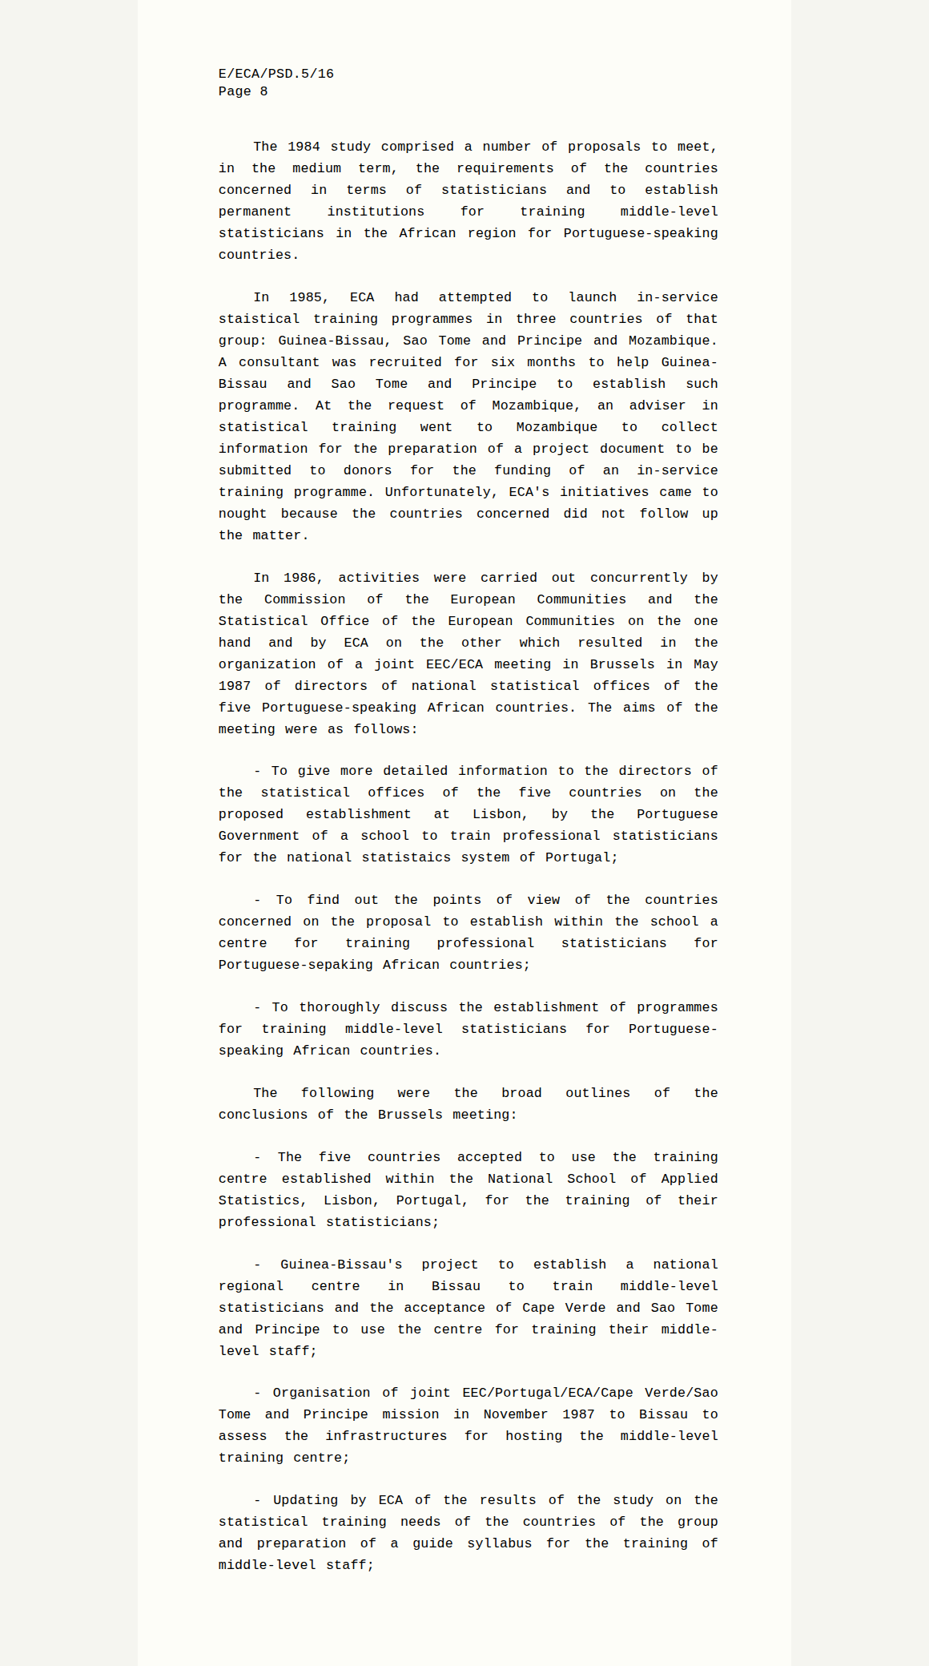E/ECA/PSD.5/16
Page 8
The 1984 study comprised a number of proposals to meet, in the medium term, the requirements of the countries concerned in terms of statisticians and to establish permanent institutions for training middle-level statisticians in the African region for Portuguese-speaking countries.
In 1985, ECA had attempted to launch in-service staistical training programmes in three countries of that group: Guinea-Bissau, Sao Tome and Principe and Mozambique. A consultant was recruited for six months to help Guinea-Bissau and Sao Tome and Principe to establish such programme. At the request of Mozambique, an adviser in statistical training went to Mozambique to collect information for the preparation of a project document to be submitted to donors for the funding of an in-service training programme. Unfortunately, ECA's initiatives came to nought because the countries concerned did not follow up the matter.
In 1986, activities were carried out concurrently by the Commission of the European Communities and the Statistical Office of the European Communities on the one hand and by ECA on the other which resulted in the organization of a joint EEC/ECA meeting in Brussels in May 1987 of directors of national statistical offices of the five Portuguese-speaking African countries. The aims of the meeting were as follows:
- To give more detailed information to the directors of the statistical offices of the five countries on the proposed establishment at Lisbon, by the Portuguese Government of a school to train professional statisticians for the national statistaics system of Portugal;
- To find out the points of view of the countries concerned on the proposal to establish within the school a centre for training professional statisticians for Portuguese-sepaking African countries;
- To thoroughly discuss the establishment of programmes for training middle-level statisticians for Portuguese-speaking African countries.
The following were the broad outlines of the conclusions of the Brussels meeting:
- The five countries accepted to use the training centre established within the National School of Applied Statistics, Lisbon, Portugal, for the training of their professional statisticians;
- Guinea-Bissau's project to establish a national regional centre in Bissau to train middle-level statisticians and the acceptance of Cape Verde and Sao Tome and Principe to use the centre for training their middle-level staff;
- Organisation of joint EEC/Portugal/ECA/Cape Verde/Sao Tome and Principe mission in November 1987 to Bissau to assess the infrastructures for hosting the middle-level training centre;
- Updating by ECA of the results of the study on the statistical training needs of the countries of the group and preparation of a guide syllabus for the training of middle-level staff;